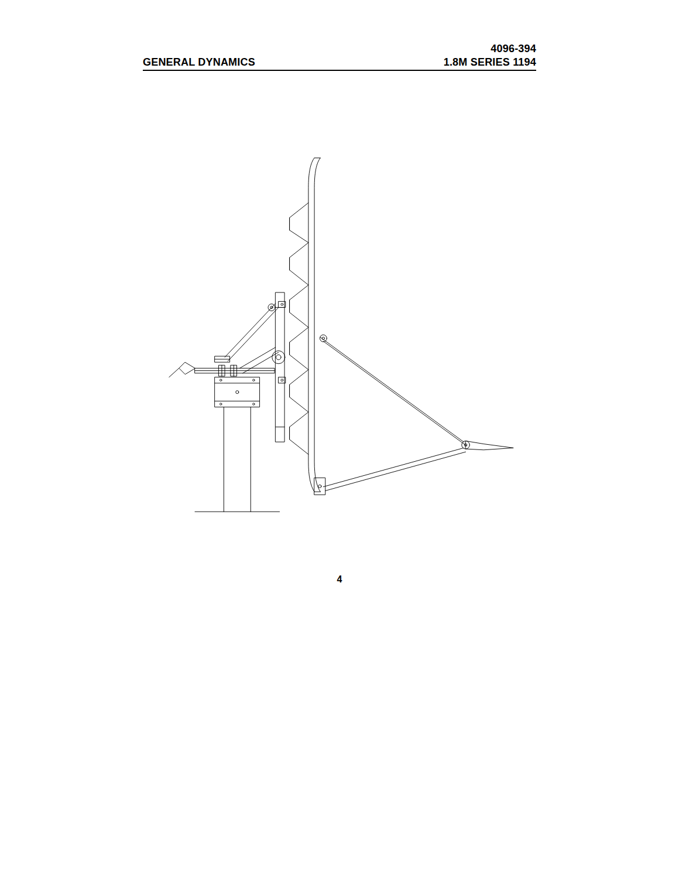GENERAL DYNAMICS
4096-394
1.8M SERIES 1194
4